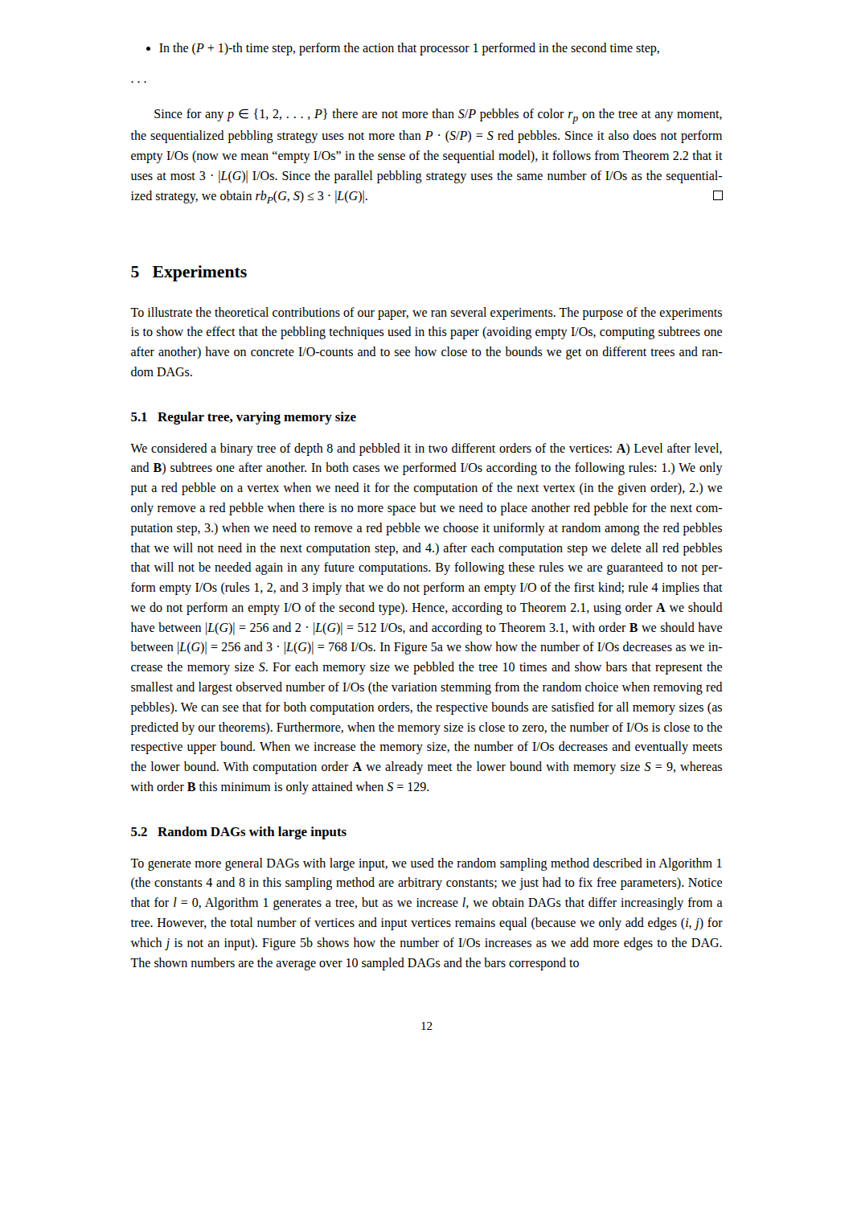In the (P + 1)-th time step, perform the action that processor 1 performed in the second time step,
. . .
Since for any p ∈ {1, 2, . . . , P} there are not more than S/P pebbles of color rp on the tree at any moment, the sequentialized pebbling strategy uses not more than P · (S/P) = S red pebbles. Since it also does not perform empty I/Os (now we mean “empty I/Os” in the sense of the sequential model), it follows from Theorem 2.2 that it uses at most 3 · |L(G)| I/Os. Since the parallel pebbling strategy uses the same number of I/Os as the sequentialized strategy, we obtain rbP(G, S) ≤ 3 · |L(G)|.
5 Experiments
To illustrate the theoretical contributions of our paper, we ran several experiments. The purpose of the experiments is to show the effect that the pebbling techniques used in this paper (avoiding empty I/Os, computing subtrees one after another) have on concrete I/O-counts and to see how close to the bounds we get on different trees and random DAGs.
5.1 Regular tree, varying memory size
We considered a binary tree of depth 8 and pebbled it in two different orders of the vertices: A) Level after level, and B) subtrees one after another. In both cases we performed I/Os according to the following rules: 1.) We only put a red pebble on a vertex when we need it for the computation of the next vertex (in the given order), 2.) we only remove a red pebble when there is no more space but we need to place another red pebble for the next computation step, 3.) when we need to remove a red pebble we choose it uniformly at random among the red pebbles that we will not need in the next computation step, and 4.) after each computation step we delete all red pebbles that will not be needed again in any future computations. By following these rules we are guaranteed to not perform empty I/Os (rules 1, 2, and 3 imply that we do not perform an empty I/O of the first kind; rule 4 implies that we do not perform an empty I/O of the second type). Hence, according to Theorem 2.1, using order A we should have between |L(G)| = 256 and 2 · |L(G)| = 512 I/Os, and according to Theorem 3.1, with order B we should have between |L(G)| = 256 and 3 · |L(G)| = 768 I/Os. In Figure 5a we show how the number of I/Os decreases as we increase the memory size S. For each memory size we pebbled the tree 10 times and show bars that represent the smallest and largest observed number of I/Os (the variation stemming from the random choice when removing red pebbles). We can see that for both computation orders, the respective bounds are satisfied for all memory sizes (as predicted by our theorems). Furthermore, when the memory size is close to zero, the number of I/Os is close to the respective upper bound. When we increase the memory size, the number of I/Os decreases and eventually meets the lower bound. With computation order A we already meet the lower bound with memory size S = 9, whereas with order B this minimum is only attained when S = 129.
5.2 Random DAGs with large inputs
To generate more general DAGs with large input, we used the random sampling method described in Algorithm 1 (the constants 4 and 8 in this sampling method are arbitrary constants; we just had to fix free parameters). Notice that for l = 0, Algorithm 1 generates a tree, but as we increase l, we obtain DAGs that differ increasingly from a tree. However, the total number of vertices and input vertices remains equal (because we only add edges (i, j) for which j is not an input). Figure 5b shows how the number of I/Os increases as we add more edges to the DAG. The shown numbers are the average over 10 sampled DAGs and the bars correspond to
12